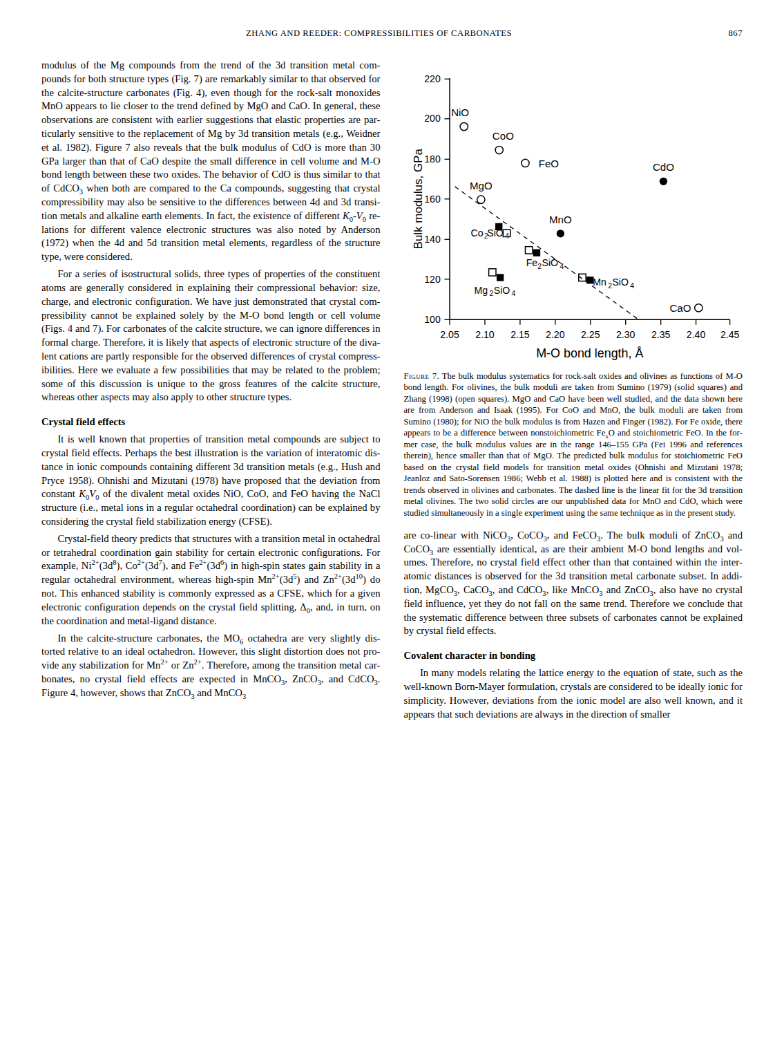ZHANG AND REEDER: COMPRESSIBILITIES OF CARBONATES 867
modulus of the Mg compounds from the trend of the 3d transition metal compounds for both structure types (Fig. 7) are remarkably similar to that observed for the calcite-structure carbonates (Fig. 4), even though for the rock-salt monoxides MnO appears to lie closer to the trend defined by MgO and CaO. In general, these observations are consistent with earlier suggestions that elastic properties are particularly sensitive to the replacement of Mg by 3d transition metals (e.g., Weidner et al. 1982). Figure 7 also reveals that the bulk modulus of CdO is more than 30 GPa larger than that of CaO despite the small difference in cell volume and M-O bond length between these two oxides. The behavior of CdO is thus similar to that of CdCO3 when both are compared to the Ca compounds, suggesting that crystal compressibility may also be sensitive to the differences between 4d and 3d transition metals and alkaline earth elements. In fact, the existence of different K0-V0 relations for different valence electronic structures was also noted by Anderson (1972) when the 4d and 5d transition metal elements, regardless of the structure type, were considered.
For a series of isostructural solids, three types of properties of the constituent atoms are generally considered in explaining their compressional behavior: size, charge, and electronic configuration. We have just demonstrated that crystal compressibility cannot be explained solely by the M-O bond length or cell volume (Figs. 4 and 7). For carbonates of the calcite structure, we can ignore differences in formal charge. Therefore, it is likely that aspects of electronic structure of the divalent cations are partly responsible for the observed differences of crystal compressibilities. Here we evaluate a few possibilities that may be related to the problem; some of this discussion is unique to the gross features of the calcite structure, whereas other aspects may also apply to other structure types.
Crystal field effects
It is well known that properties of transition metal compounds are subject to crystal field effects. Perhaps the best illustration is the variation of interatomic distance in ionic compounds containing different 3d transition metals (e.g., Hush and Pryce 1958). Ohnishi and Mizutani (1978) have proposed that the deviation from constant K0V0 of the divalent metal oxides NiO, CoO, and FeO having the NaCl structure (i.e., metal ions in a regular octahedral coordination) can be explained by considering the crystal field stabilization energy (CFSE).
Crystal-field theory predicts that structures with a transition metal in octahedral or tetrahedral coordination gain stability for certain electronic configurations. For example, Ni2+(3d8), Co2+(3d7), and Fe2+(3d6) in high-spin states gain stability in a regular octahedral environment, whereas high-spin Mn2+(3d5) and Zn2+(3d10) do not. This enhanced stability is commonly expressed as a CFSE, which for a given electronic configuration depends on the crystal field splitting, Δ0, and, in turn, on the coordination and metal-ligand distance.
In the calcite-structure carbonates, the MO6 octahedra are very slightly distorted relative to an ideal octahedron. However, this slight distortion does not provide any stabilization for Mn2+ or Zn2+. Therefore, among the transition metal carbonates, no crystal field effects are expected in MnCO3, ZnCO3, and CdCO3. Figure 4, however, shows that ZnCO3 and MnCO3
100 120 140 160 180 200 220 2.05 2.10 2.15 2.20 2.25 2.30 2.35 2.40 2.45 Bulk modulus, GPa M-O bond length, Å NiO CoO FeO MgO CaO MnO CdO Co 2 SiO 4 Fe 2 SiO 4 Mg 2 SiO 4 Mn 2 SiO 4
Figure 7. The bulk modulus systematics for rock-salt oxides and olivines as functions of M-O bond length. For olivines, the bulk moduli are taken from Sumino (1979) (solid squares) and Zhang (1998) (open squares). MgO and CaO have been well studied, and the data shown here are from Anderson and Isaak (1995). For CoO and MnO, the bulk moduli are taken from Sumino (1980); for NiO the bulk modulus is from Hazen and Finger (1982). For Fe oxide, there appears to be a difference between nonstoichiometric FexO and stoichiometric FeO. In the former case, the bulk modulus values are in the range 146–155 GPa (Fei 1996 and references therein), hence smaller than that of MgO. The predicted bulk modulus for stoichiometric FeO based on the crystal field models for transition metal oxides (Ohnishi and Mizutani 1978; Jeanloz and Sato-Sorensen 1986; Webb et al. 1988) is plotted here and is consistent with the trends observed in olivines and carbonates. The dashed line is the linear fit for the 3d transition metal olivines. The two solid circles are our unpublished data for MnO and CdO, which were studied simultaneously in a single experiment using the same technique as in the present study.
are co-linear with NiCO3, CoCO3, and FeCO3. The bulk moduli of ZnCO3 and CoCO3 are essentially identical, as are their ambient M-O bond lengths and volumes. Therefore, no crystal field effect other than that contained within the interatomic distances is observed for the 3d transition metal carbonate subset. In addition, MgCO3, CaCO3, and CdCO3, like MnCO3 and ZnCO3, also have no crystal field influence, yet they do not fall on the same trend. Therefore we conclude that the systematic difference between three subsets of carbonates cannot be explained by crystal field effects.
Covalent character in bonding
In many models relating the lattice energy to the equation of state, such as the well-known Born-Mayer formulation, crystals are considered to be ideally ionic for simplicity. However, deviations from the ionic model are also well known, and it appears that such deviations are always in the direction of smaller